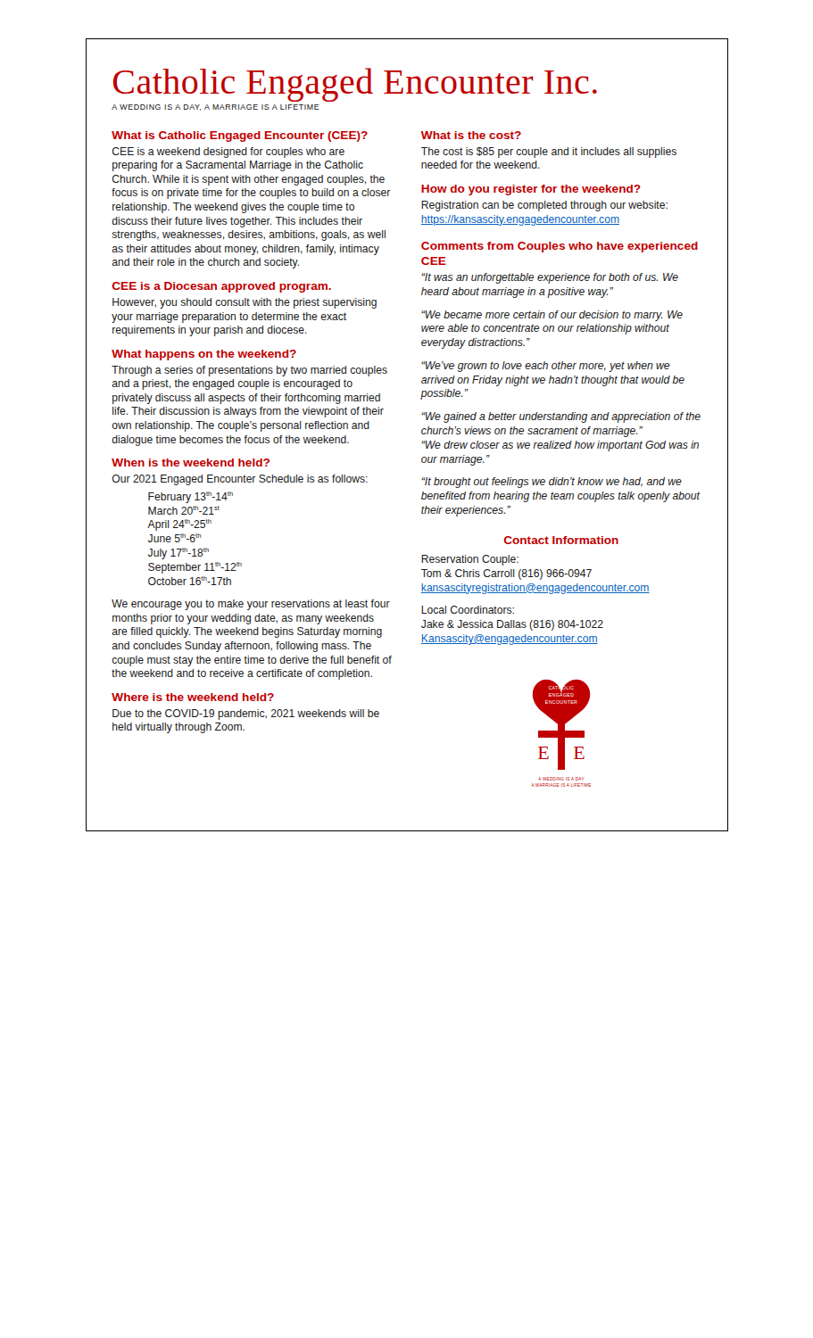Catholic Engaged Encounter Inc.
A wedding is a day, a marriage is a lifetime
What is Catholic Engaged Encounter (CEE)?
CEE is a weekend designed for couples who are preparing for a Sacramental Marriage in the Catholic Church. While it is spent with other engaged couples, the focus is on private time for the couples to build on a closer relationship. The weekend gives the couple time to discuss their future lives together. This includes their strengths, weaknesses, desires, ambitions, goals, as well as their attitudes about money, children, family, intimacy and their role in the church and society.
CEE is a Diocesan approved program.
However, you should consult with the priest supervising your marriage preparation to determine the exact requirements in your parish and diocese.
What happens on the weekend?
Through a series of presentations by two married couples and a priest, the engaged couple is encouraged to privately discuss all aspects of their forthcoming married life. Their discussion is always from the viewpoint of their own relationship. The couple’s personal reflection and dialogue time becomes the focus of the weekend.
When is the weekend held?
Our 2021 Engaged Encounter Schedule is as follows:
February 13th-14th
March 20th-21st
April 24th-25th
June 5th-6th
July 17th-18th
September 11th-12th
October 16th-17th
We encourage you to make your reservations at least four months prior to your wedding date, as many weekends are filled quickly. The weekend begins Saturday morning and concludes Sunday afternoon, following mass. The couple must stay the entire time to derive the full benefit of the weekend and to receive a certificate of completion.
Where is the weekend held?
Due to the COVID-19 pandemic, 2021 weekends will be held virtually through Zoom.
What is the cost?
The cost is $85 per couple and it includes all supplies needed for the weekend.
How do you register for the weekend?
Registration can be completed through our website:
https://kansascity.engagedencounter.com
Comments from Couples who have experienced CEE
“It was an unforgettable experience for both of us. We heard about marriage in a positive way.”
“We became more certain of our decision to marry. We were able to concentrate on our relationship without everyday distractions.”
“We’ve grown to love each other more, yet when we arrived on Friday night we hadn’t thought that would be possible.”
“We gained a better understanding and appreciation of the church’s views on the sacrament of marriage.” “We drew closer as we realized how important God was in our marriage.”
“It brought out feelings we didn’t know we had, and we benefited from hearing the team couples talk openly about their experiences.”
Contact Information
Reservation Couple:
Tom & Chris Carroll (816) 966-0947
kansascityregistration@engagedencounter.com
Local Coordinators:
Jake & Jessica Dallas (816) 804-1022
Kansascity@engagedencounter.com
CATHOLIC ENGAGED ENCOUNTER E E A WEDDING IS A DAY A MARRIAGE IS A LIFETIME